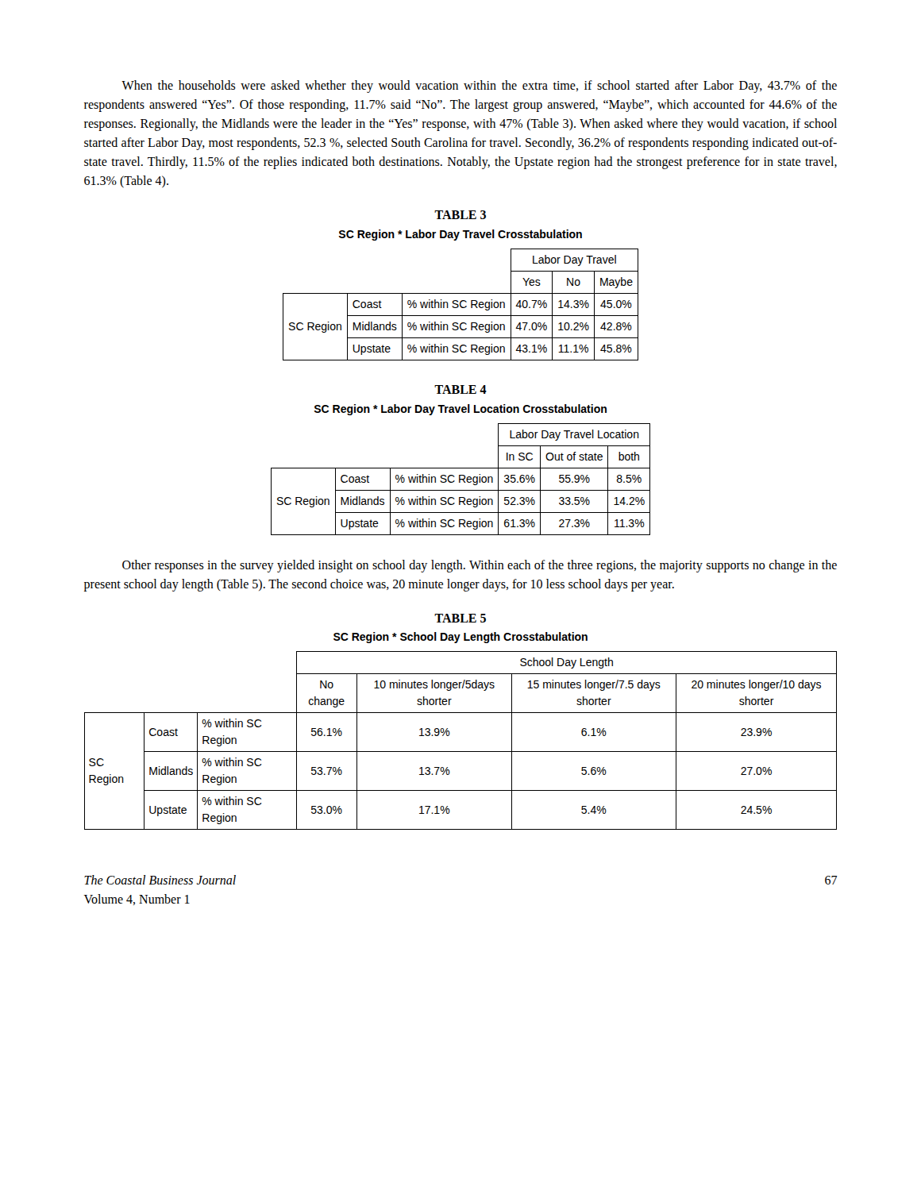When the households were asked whether they would vacation within the extra time, if school started after Labor Day, 43.7% of the respondents answered “Yes”. Of those responding, 11.7% said “No”. The largest group answered, “Maybe”, which accounted for 44.6% of the responses. Regionally, the Midlands were the leader in the “Yes” response, with 47% (Table 3). When asked where they would vacation, if school started after Labor Day, most respondents, 52.3 %, selected South Carolina for travel. Secondly, 36.2% of respondents responding indicated out-of-state travel. Thirdly, 11.5% of the replies indicated both destinations. Notably, the Upstate region had the strongest preference for in state travel, 61.3% (Table 4).
TABLE 3
SC Region * Labor Day Travel Crosstabulation
| | | | Labor Day Travel |
| Yes | No | Maybe |
| SC Region | Coast | % within SC Region | 40.7% | 14.3% | 45.0% |
| Midlands | % within SC Region | 47.0% | 10.2% | 42.8% |
| Upstate | % within SC Region | 43.1% | 11.1% | 45.8% |
TABLE 4
SC Region * Labor Day Travel Location Crosstabulation
| | | | Labor Day Travel Location |
| In SC | Out of state | both |
| SC Region | Coast | % within SC Region | 35.6% | 55.9% | 8.5% |
| Midlands | % within SC Region | 52.3% | 33.5% | 14.2% |
| Upstate | % within SC Region | 61.3% | 27.3% | 11.3% |
Other responses in the survey yielded insight on school day length. Within each of the three regions, the majority supports no change in the present school day length (Table 5). The second choice was, 20 minute longer days, for 10 less school days per year.
TABLE 5
SC Region * School Day Length Crosstabulation
| | | | School Day Length |
| No change | 10 minutes longer/5days shorter | 15 minutes longer/7.5 days shorter | 20 minutes longer/10 days shorter |
| SC Region | Coast | % within SC Region | 56.1% | 13.9% | 6.1% | 23.9% |
| Midlands | % within SC Region | 53.7% | 13.7% | 5.6% | 27.0% |
| Upstate | % within SC Region | 53.0% | 17.1% | 5.4% | 24.5% |
The Coastal Business Journal
Volume 4, Number 1
67